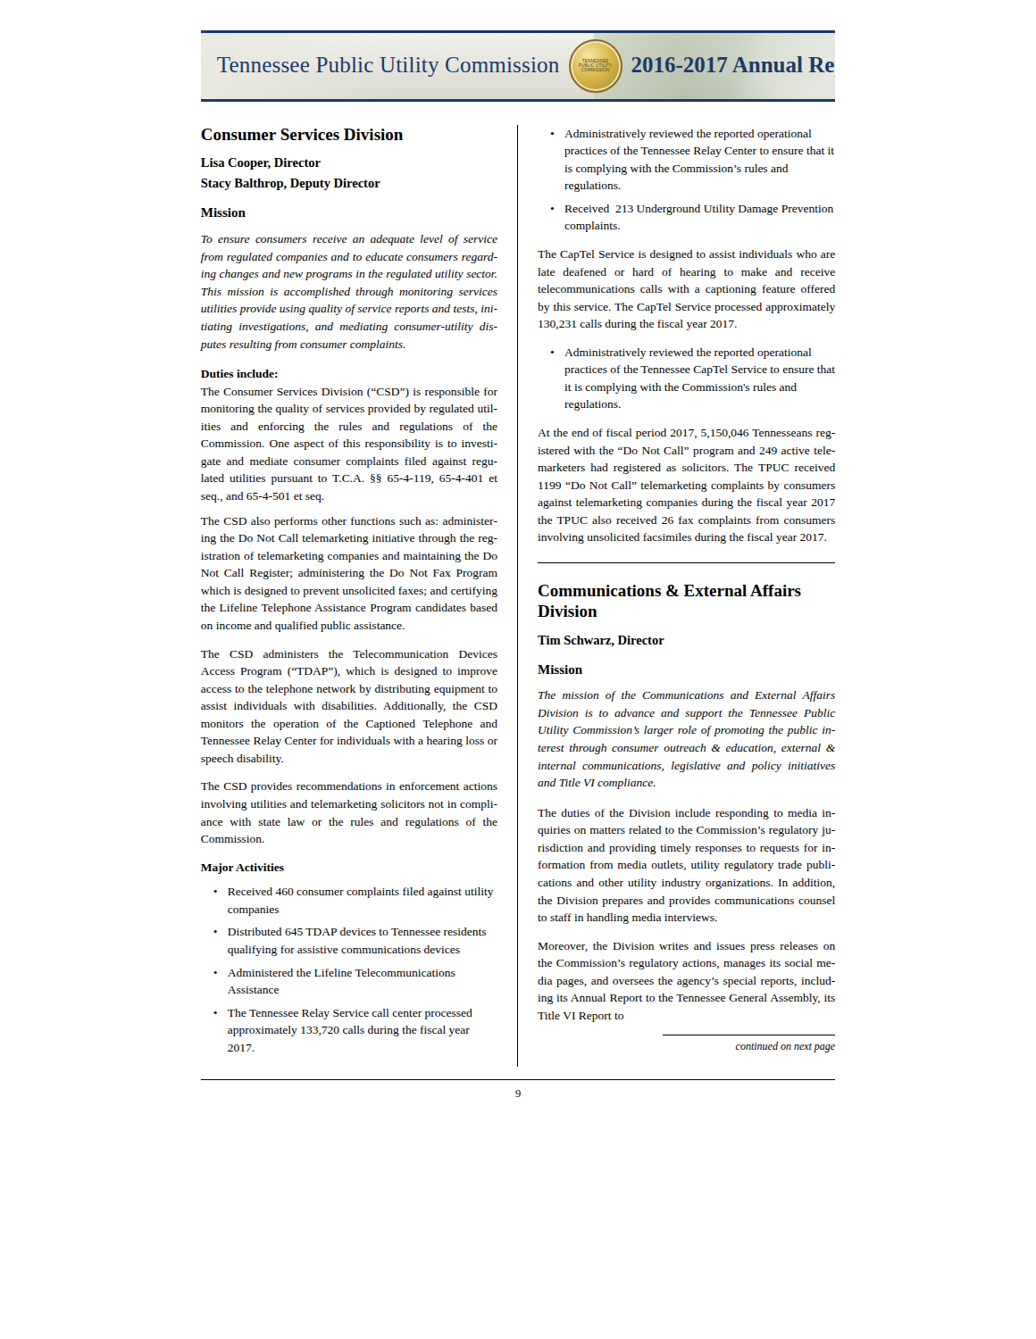Tennessee Public Utility Commission
TENNESSEE
PUBLIC UTILITY
COMMISSION
2016-2017 Annual Report
Consumer Services Division
Lisa Cooper, Director
Stacy Balthrop, Deputy Director
Mission
To ensure consumers receive an adequate level of service from regulated companies and to educate consumers regarding changes and new programs in the regulated utility sector. This mission is accomplished through monitoring services utilities provide using quality of service reports and tests, initiating investigations, and mediating consumer-utility disputes resulting from consumer complaints.
Duties include:
The Consumer Services Division (“CSD”) is responsible for monitoring the quality of services provided by regulated utilities and enforcing the rules and regulations of the Commission. One aspect of this responsibility is to investigate and mediate consumer complaints filed against regulated utilities pursuant to T.C.A. §§ 65-4-119, 65-4-401 et seq., and 65-4-501 et seq.
The CSD also performs other functions such as: administering the Do Not Call telemarketing initiative through the registration of telemarketing companies and maintaining the Do Not Call Register; administering the Do Not Fax Program which is designed to prevent unsolicited faxes; and certifying the Lifeline Telephone Assistance Program candidates based on income and qualified public assistance.
The CSD administers the Telecommunication Devices Access Program (“TDAP”), which is designed to improve access to the telephone network by distributing equipment to assist individuals with disabilities. Additionally, the CSD monitors the operation of the Captioned Telephone and Tennessee Relay Center for individuals with a hearing loss or speech disability.
The CSD provides recommendations in enforcement actions involving utilities and telemarketing solicitors not in compliance with state law or the rules and regulations of the Commission.
Major Activities
Received 460 consumer complaints filed against utility companies
Distributed 645 TDAP devices to Tennessee residents qualifying for assistive communications devices
Administered the Lifeline Telecommunications Assistance
The Tennessee Relay Service call center processed approximately 133,720 calls during the fiscal year 2017.
Administratively reviewed the reported operational practices of the Tennessee Relay Center to ensure that it is complying with the Commission’s rules and regulations.
Received 213 Underground Utility Damage Prevention complaints.
The CapTel Service is designed to assist individuals who are late deafened or hard of hearing to make and receive telecommunications calls with a captioning feature offered by this service. The CapTel Service processed approximately 130,231 calls during the fiscal year 2017.
Administratively reviewed the reported operational practices of the Tennessee CapTel Service to ensure that it is complying with the Commission's rules and regulations.
At the end of fiscal period 2017, 5,150,046 Tennesseans registered with the “Do Not Call” program and 249 active telemarketers had registered as solicitors. The TPUC received 1199 “Do Not Call” telemarketing complaints by consumers against telemarketing companies during the fiscal year 2017 the TPUC also received 26 fax complaints from consumers involving unsolicited facsimiles during the fiscal year 2017.
Communications & External Affairs Division
Tim Schwarz, Director
Mission
The mission of the Communications and External Affairs Division is to advance and support the Tennessee Public Utility Commission’s larger role of promoting the public interest through consumer outreach & education, external & internal communications, legislative and policy initiatives and Title VI compliance.
The duties of the Division include responding to media inquiries on matters related to the Commission’s regulatory jurisdiction and providing timely responses to requests for information from media outlets, utility regulatory trade publications and other utility industry organizations. In addition, the Division prepares and provides communications counsel to staff in handling media interviews.
Moreover, the Division writes and issues press releases on the Commission’s regulatory actions, manages its social media pages, and oversees the agency’s special reports, including its Annual Report to the Tennessee General Assembly, its Title VI Report to
continued on next page
9